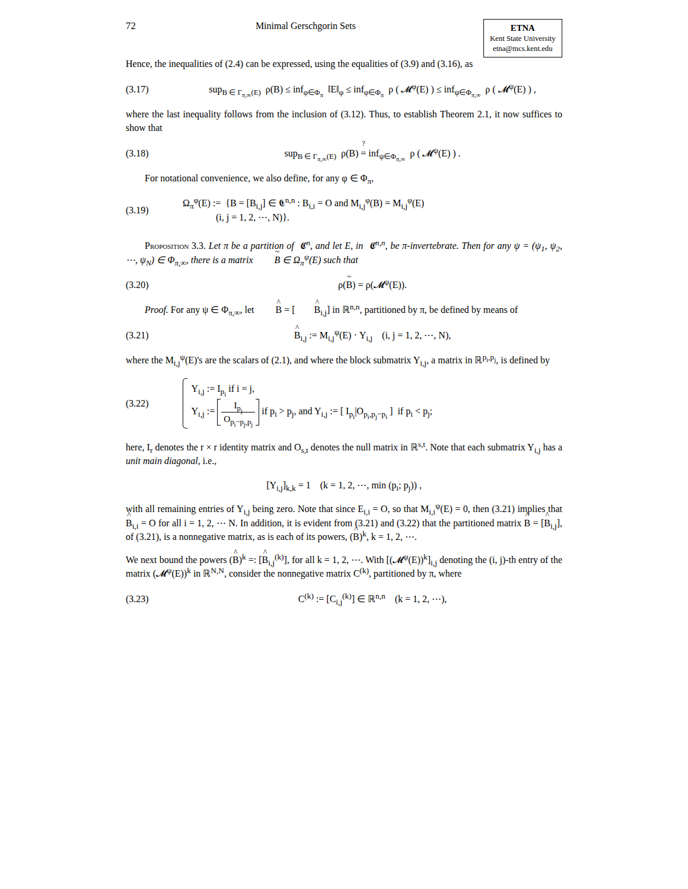ETNA
Kent State University
etna@mcs.kent.edu
72
Minimal Gerschgorin Sets
Hence, the inequalities of (2.4) can be expressed, using the equalities of (3.9) and (3.16), as
(3.17)
supB ∈ Γπ,∞(E) ρ(B) ≤ infφ∈Φπ ‖E‖φ ≤ infφ∈Φπ ρ ( 𝓜φ(E) ) ≤ infψ∈Φπ,∞ ρ ( 𝓜ψ(E) ) ,
where the last inequality follows from the inclusion of (3.12). Thus, to establish Theorem 2.1, it now suffices to show that
(3.18)
supB ∈ Γπ,∞(E) ρ(B) ?= infψ∈Φπ,∞ ρ ( 𝓜ψ(E) ) .
For notational convenience, we also define, for any φ ∈ Φπ,
(3.19)
Ωπφ(E) := {B = [Bi,j] ∈ 𝕮n,n : Bi,i = O and Mi,jφ(B) = Mi,jφ(E)
(i, j = 1, 2, ⋯, N)}.
Proposition 3.3. Let π be a partition of 𝕮n, and let E, in 𝕮n,n, be π-invertebrate. Then for any ψ = (ψ1, ψ2, ⋯, ψN) ∈ Φπ,∞, there is a matrix B ∈ Ωπψ(E) such that
(3.20)
ρ(B) = ρ(𝓜ψ(E)).
Proof. For any ψ ∈ Φπ,∞, let B = [Bi,j] in ℝn,n, partitioned by π, be defined by means of
(3.21)
Bi,j := Mi,jψ(E) · Yi,j (i, j = 1, 2, ⋯, N),
where the Mi,jψ(E)'s are the scalars of (2.1), and where the block submatrix Yi,j, a matrix in ℝpi,pj, is defined by
(3.22)
Yi,j := Ipi if i = j, Yi,j := Ipj Opi−pj,pj if pi > pj, and Yi,j := [ Ipi|Opi,pj−pi ] if pi < pj;
here, Ir denotes the r × r identity matrix and Os,t denotes the null matrix in ℝs,t. Note that each submatrix Yi,j has a unit main diagonal, i.e.,
[Yi,j]k,k = 1 (k = 1, 2, ⋯, min (pi; pj)) ,
with all remaining entries of Yi,j being zero. Note that since Ei,i = O, so that Mi,iψ(E) = 0, then (3.21) implies that Bi,i = O for all i = 1, 2, ⋯ N. In addition, it is evident from (3.21) and (3.22) that the partitioned matrix B = [Bi,j], of (3.21), is a nonnegative matrix, as is each of its powers, (B)k, k = 1, 2, ⋯.
We next bound the powers (B)k =: [Bi,j(k)], for all k = 1, 2, ⋯. With [(𝓜ψ(E))k]i,j denoting the (i, j)-th entry of the matrix (𝓜ψ(E))k in ℝN,N, consider the nonnegative matrix C(k), partitioned by π, where
(3.23)
C(k) := [Ci,j(k)] ∈ ℝn,n (k = 1, 2, ⋯),